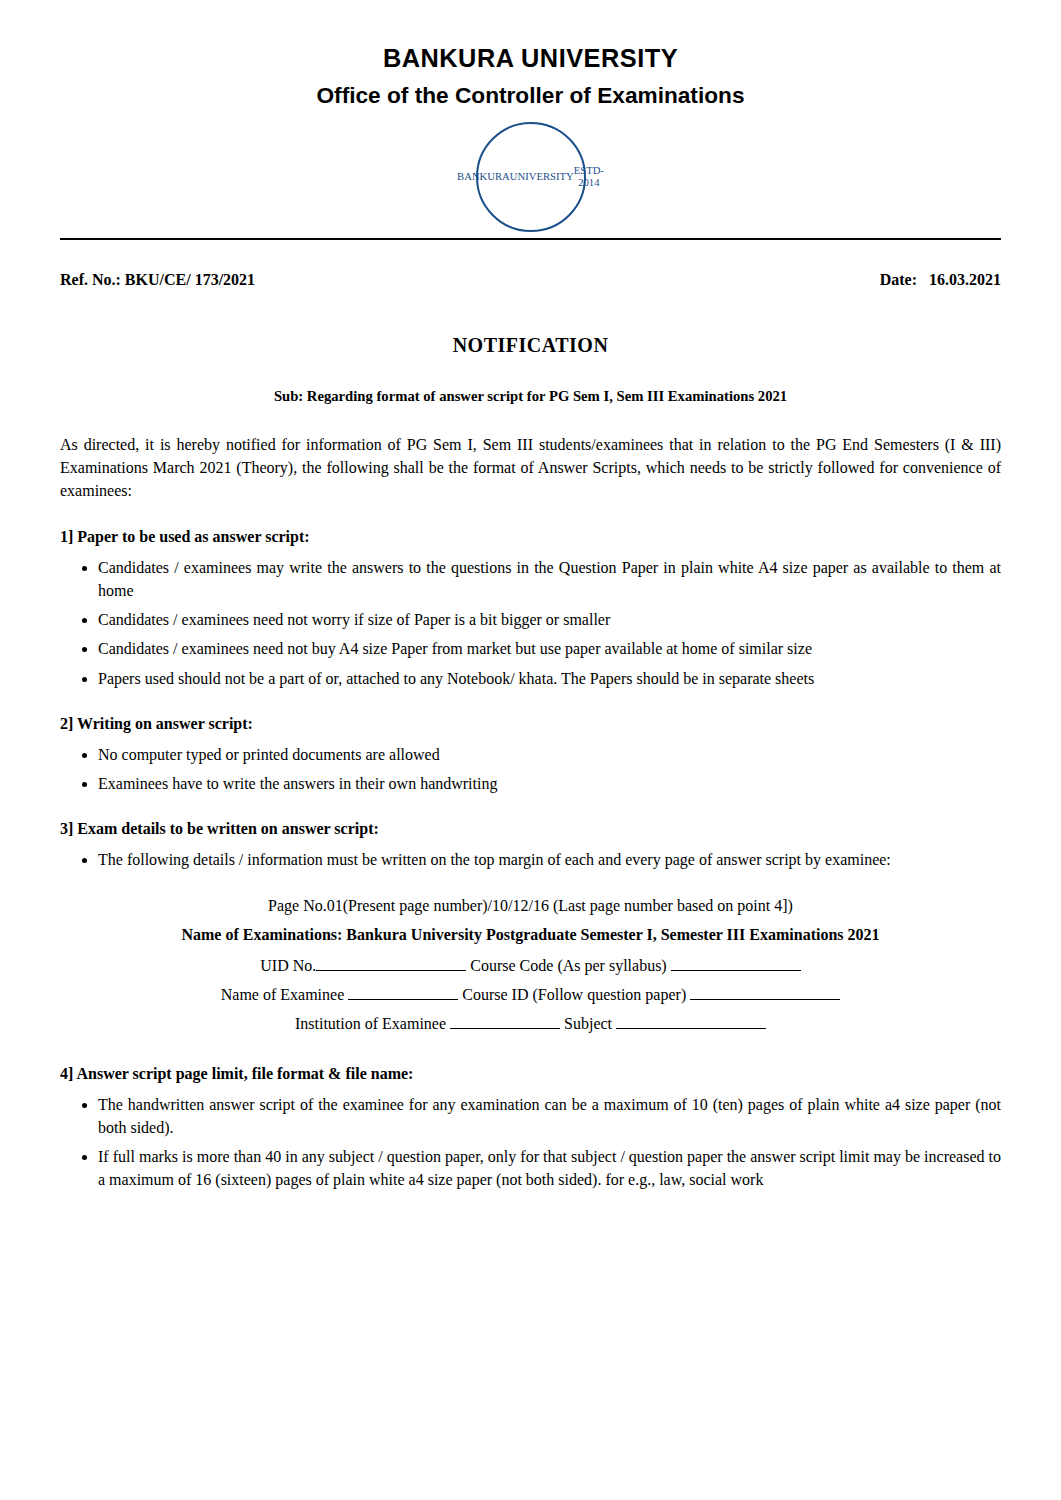BANKURA UNIVERSITY
Office of the Controller of Examinations
BANKURA UNIVERSITY ESTD-2014
Ref. No.: BKU/CE/ 173/2021 Date: 16.03.2021
NOTIFICATION
Sub: Regarding format of answer script for PG Sem I, Sem III Examinations 2021
As directed, it is hereby notified for information of PG Sem I, Sem III students/examinees that in relation to the PG End Semesters (I & III) Examinations March 2021 (Theory), the following shall be the format of Answer Scripts, which needs to be strictly followed for convenience of examinees:
1] Paper to be used as answer script:
Candidates / examinees may write the answers to the questions in the Question Paper in plain white A4 size paper as available to them at home
Candidates / examinees need not worry if size of Paper is a bit bigger or smaller
Candidates / examinees need not buy A4 size Paper from market but use paper available at home of similar size
Papers used should not be a part of or, attached to any Notebook/ khata. The Papers should be in separate sheets
2] Writing on answer script:
No computer typed or printed documents are allowed
Examinees have to write the answers in their own handwriting
3] Exam details to be written on answer script:
The following details / information must be written on the top margin of each and every page of answer script by examinee:
Page No.01(Present page number)/10/12/16 (Last page number based on point 4])
Name of Examinations: Bankura University Postgraduate Semester I, Semester III Examinations 2021
UID No. Course Code (As per syllabus)
Name of Examinee Course ID (Follow question paper)
Institution of Examinee Subject
4] Answer script page limit, file format & file name:
The handwritten answer script of the examinee for any examination can be a maximum of 10 (ten) pages of plain white a4 size paper (not both sided).
If full marks is more than 40 in any subject / question paper, only for that subject / question paper the answer script limit may be increased to a maximum of 16 (sixteen) pages of plain white a4 size paper (not both sided). for e.g., law, social work